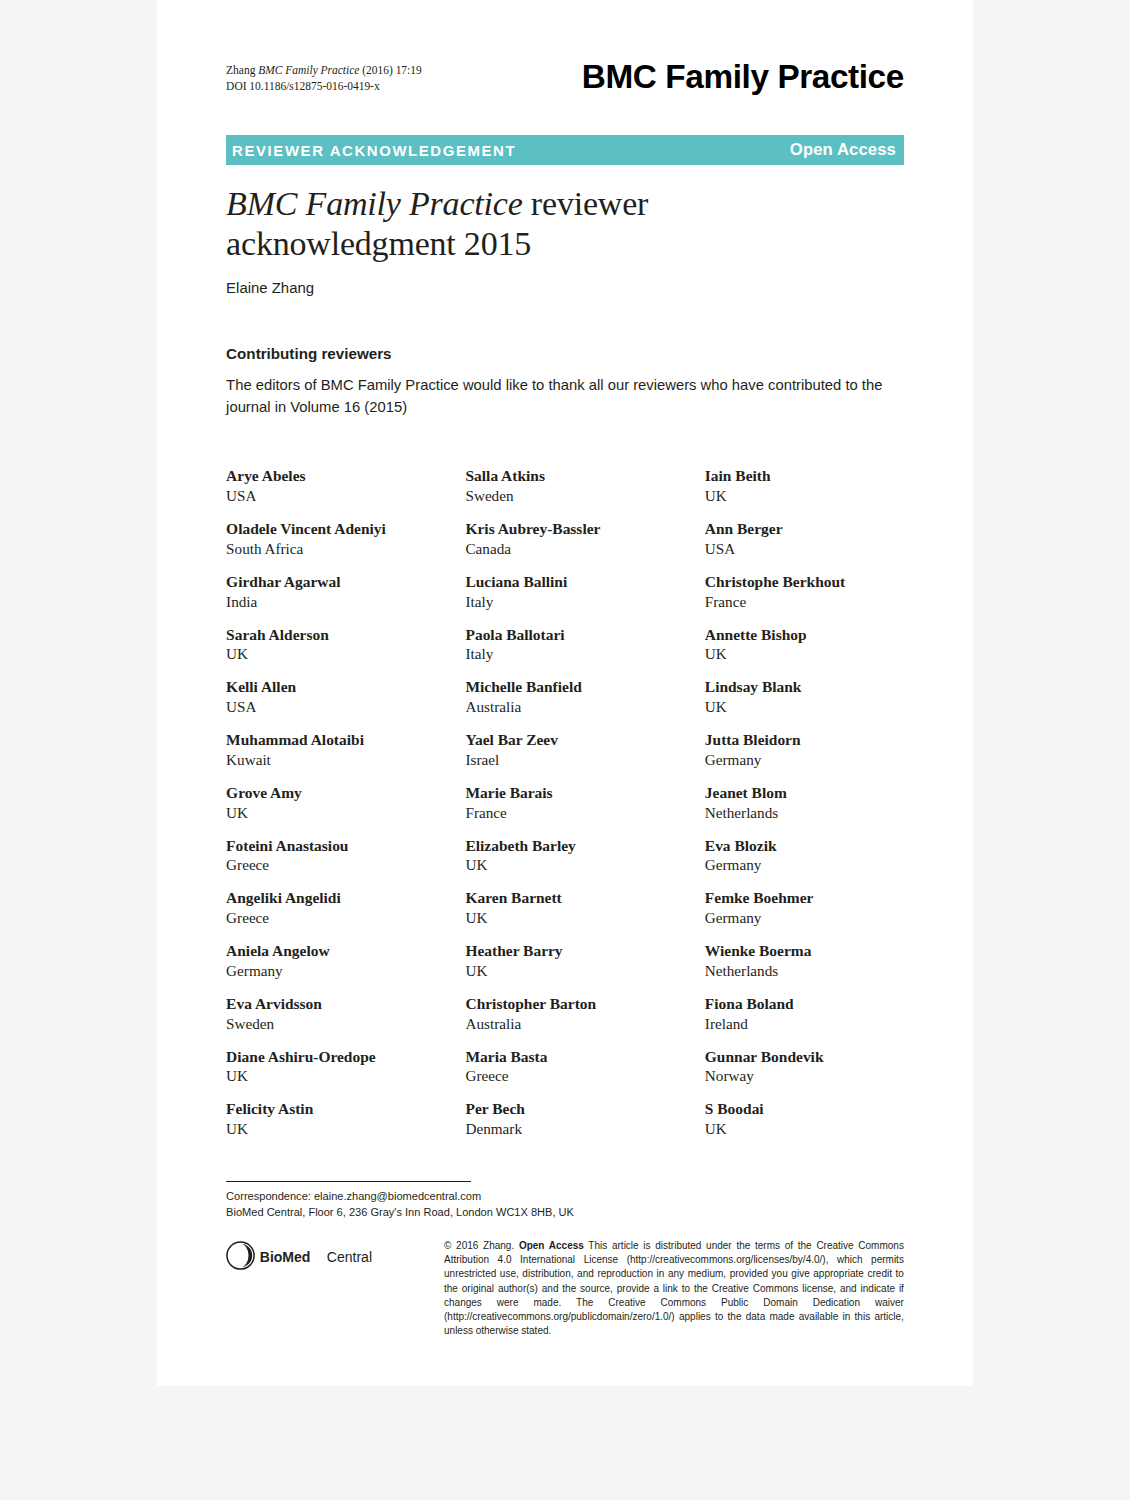Zhang BMC Family Practice (2016) 17:19
DOI 10.1186/s12875-016-0419-x
BMC Family Practice
Reviewer Acknowledgement Open Access
BMC Family Practice reviewer
acknowledgment 2015
Elaine Zhang
Contributing reviewers
The editors of BMC Family Practice would like to thank all our reviewers who have contributed to the journal in Volume 16 (2015)
Arye Abeles USA
Oladele Vincent Adeniyi South Africa
Girdhar Agarwal India
Sarah Alderson UK
Kelli Allen USA
Muhammad Alotaibi Kuwait
Grove Amy UK
Foteini Anastasiou Greece
Angeliki Angelidi Greece
Aniela Angelow Germany
Eva Arvidsson Sweden
Diane Ashiru-Oredope UK
Felicity Astin UK
Salla Atkins Sweden
Kris Aubrey-Bassler Canada
Luciana Ballini Italy
Paola Ballotari Italy
Michelle Banfield Australia
Yael Bar Zeev Israel
Marie Barais France
Elizabeth Barley UK
Karen Barnett UK
Heather Barry UK
Christopher Barton Australia
Maria Basta Greece
Per Bech Denmark
Iain Beith UK
Ann Berger USA
Christophe Berkhout France
Annette Bishop UK
Lindsay Blank UK
Jutta Bleidorn Germany
Jeanet Blom Netherlands
Eva Blozik Germany
Femke Boehmer Germany
Wienke Boerma Netherlands
Fiona Boland Ireland
Gunnar Bondevik Norway
S Boodai UK
Correspondence: elaine.zhang@biomedcentral.com
BioMed Central, Floor 6, 236 Gray's Inn Road, London WC1X 8HB, UK
BioMed Central
© 2016 Zhang. Open Access This article is distributed under the terms of the Creative Commons Attribution 4.0 International License (http://creativecommons.org/licenses/by/4.0/), which permits unrestricted use, distribution, and reproduction in any medium, provided you give appropriate credit to the original author(s) and the source, provide a link to the Creative Commons license, and indicate if changes were made. The Creative Commons Public Domain Dedication waiver (http://creativecommons.org/publicdomain/zero/1.0/) applies to the data made available in this article, unless otherwise stated.